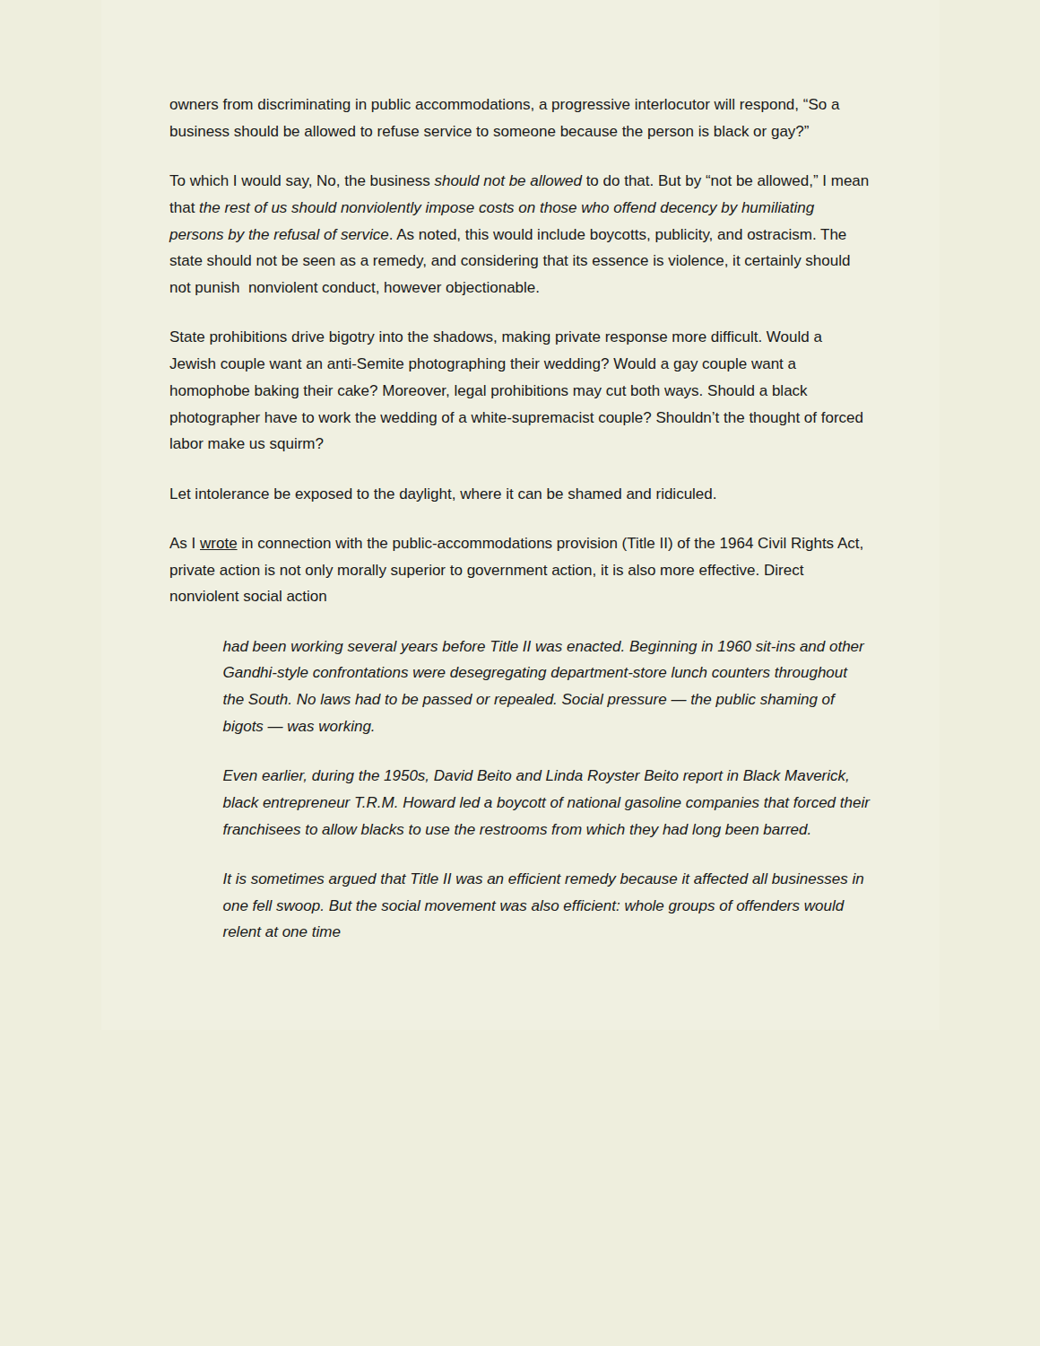owners from discriminating in public accommodations, a progressive interlocutor will respond, “So a business should be allowed to refuse service to someone because the person is black or gay?”
To which I would say, No, the business should not be allowed to do that. But by “not be allowed,” I mean that the rest of us should nonviolently impose costs on those who offend decency by humiliating persons by the refusal of service. As noted, this would include boycotts, publicity, and ostracism. The state should not be seen as a remedy, and considering that its essence is violence, it certainly should not punish nonviolent conduct, however objectionable.
State prohibitions drive bigotry into the shadows, making private response more difficult. Would a Jewish couple want an anti-Semite photographing their wedding? Would a gay couple want a homophobe baking their cake? Moreover, legal prohibitions may cut both ways. Should a black photographer have to work the wedding of a white-supremacist couple? Shouldn’t the thought of forced labor make us squirm?
Let intolerance be exposed to the daylight, where it can be shamed and ridiculed.
As I wrote in connection with the public-accommodations provision (Title II) of the 1964 Civil Rights Act, private action is not only morally superior to government action, it is also more effective. Direct nonviolent social action
had been working several years before Title II was enacted. Beginning in 1960 sit-ins and other Gandhi-style confrontations were desegregating department-store lunch counters throughout the South. No laws had to be passed or repealed. Social pressure — the public shaming of bigots — was working.
Even earlier, during the 1950s, David Beito and Linda Royster Beito report in Black Maverick, black entrepreneur T.R.M. Howard led a boycott of national gasoline companies that forced their franchisees to allow blacks to use the restrooms from which they had long been barred.
It is sometimes argued that Title II was an efficient remedy because it affected all businesses in one fell swoop. But the social movement was also efficient: whole groups of offenders would relent at one time